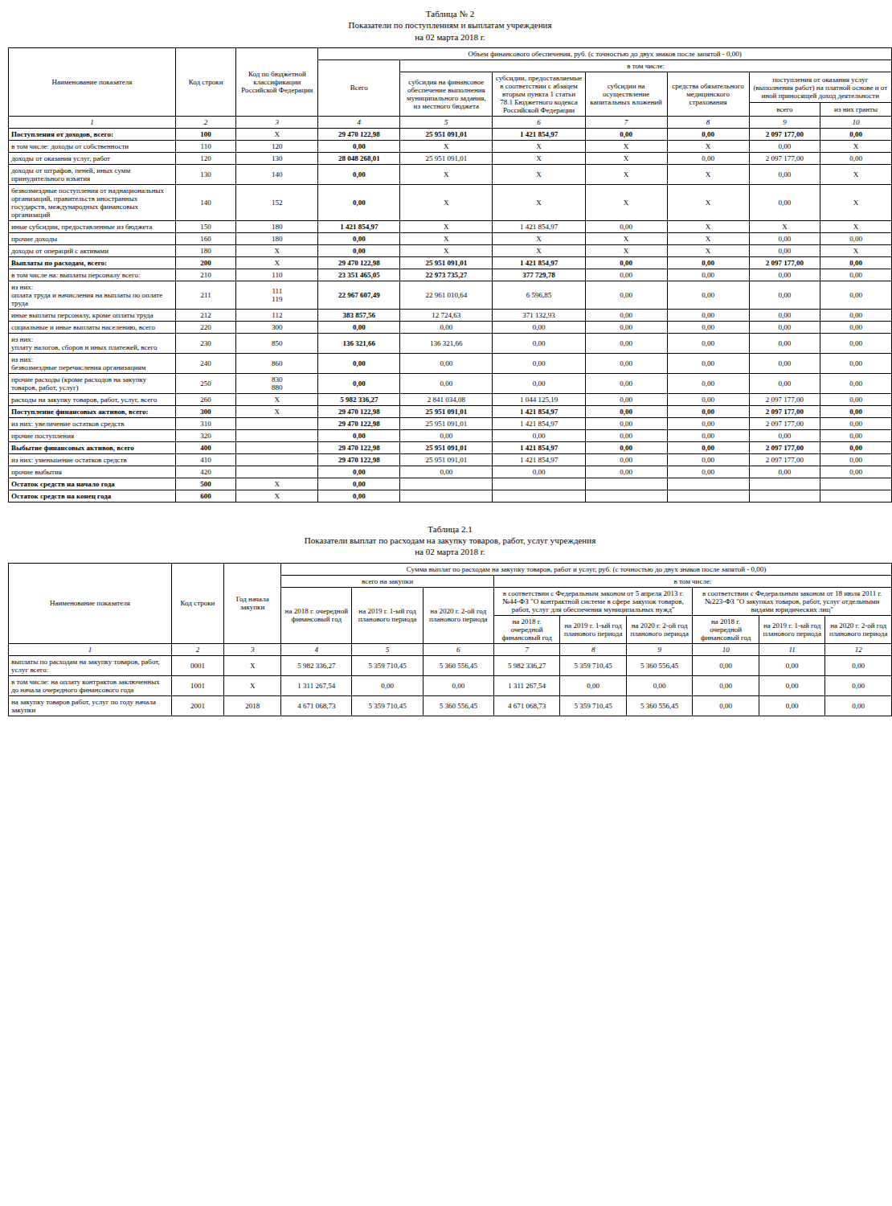Таблица № 2
Показатели по поступлениям и выплатам учреждения
на 02 марта 2018 г.
| Наименование показателя | Код строки | Код по бюджетной классификации Российской Федерации | Объем финансового обеспечения, руб. (с точностью до двух знаков после запятой - 0,00) |
| --- | --- | --- | --- |
| Всего | в том числе: |
| субсидия на финансовое обеспечение выполнения муниципального задания, из местного бюджета | субсидии, предоставляемые в соответствии с абзацем вторым пункта 1 статьи 78.1 Бюджетного кодекса Российской Федерации | субсидии на осуществление капитальных вложений | средства обязательного медицинского страхования | поступления от оказания услуг (выполнения работ) на платной основе и от иной приносящей доход деятельности |
| всего | из них гранты |
| 1 | 2 | 3 | 4 | 5 | 6 | 7 | 8 | 9 | 10 |
| Поступления от доходов, всего: | 100 | X | 29 470 122,98 | 25 951 091,01 | 1 421 854,97 | 0,00 | 0,00 | 2 097 177,00 | 0,00 |
| в том числе: доходы от собственности | 110 | 120 | 0,00 | X | X | X | X | 0,00 | X |
| доходы от оказания услуг, работ | 120 | 130 | 28 048 268,01 | 25 951 091,01 | X | X | 0,00 | 2 097 177,00 | 0,00 |
| доходы от штрафов, пеней, иных сумм принудительного изъятия | 130 | 140 | 0,00 | X | X | X | X | 0,00 | X |
| безвозмездные поступления от наднациональных организаций, правительств иностранных государств, международных финансовых организаций | 140 | 152 | 0,00 | X | X | X | X | 0,00 | X |
| иные субсидии, предоставленные из бюджета | 150 | 180 | 1 421 854,97 | X | 1 421 854,97 | 0,00 | X | X | X |
| прочие доходы | 160 | 180 | 0,00 | X | X | X | X | 0,00 | 0,00 |
| доходы от операций с активами | 180 | X | 0,00 | X | X | X | X | 0,00 | X |
| Выплаты по расходам, всего: | 200 | X | 29 470 122,98 | 25 951 091,01 | 1 421 854,97 | 0,00 | 0,00 | 2 097 177,00 | 0,00 |
| в том числе на: выплаты персоналу всего: | 210 | 110 | 23 351 465,05 | 22 973 735,27 | 377 729,78 | 0,00 | 0,00 | 0,00 | 0,00 |
| из них: оплата труда и начисления на выплаты по оплате труда | 211 | 111 119 | 22 967 607,49 | 22 961 010,64 | 6 596,85 | 0,00 | 0,00 | 0,00 | 0,00 |
| иные выплаты персоналу, кроме оплаты труда | 212 | 112 | 383 857,56 | 12 724,63 | 371 132,93 | 0,00 | 0,00 | 0,00 | 0,00 |
| социальные и иные выплаты населению, всего | 220 | 300 | 0,00 | 0,00 | 0,00 | 0,00 | 0,00 | 0,00 | 0,00 |
| из них: уплату налогов, сборов и иных платежей, всего | 230 | 850 | 136 321,66 | 136 321,66 | 0,00 | 0,00 | 0,00 | 0,00 | 0,00 |
| из них: безвозмездные перечисления организациям | 240 | 860 | 0,00 | 0,00 | 0,00 | 0,00 | 0,00 | 0,00 | 0,00 |
| прочие расходы (кроме расходов на закупку товаров, работ, услуг) | 250 | 830 880 | 0,00 | 0,00 | 0,00 | 0,00 | 0,00 | 0,00 | 0,00 |
| расходы на закупку товаров, работ, услуг, всего | 260 | X | 5 982 336,27 | 2 841 034,08 | 1 044 125,19 | 0,00 | 0,00 | 2 097 177,00 | 0,00 |
| Поступление финансовых активов, всего: | 300 | X | 29 470 122,98 | 25 951 091,01 | 1 421 854,97 | 0,00 | 0,00 | 2 097 177,00 | 0,00 |
| из них: увеличение остатков средств | 310 | | 29 470 122,98 | 25 951 091,01 | 1 421 854,97 | 0,00 | 0,00 | 2 097 177,00 | 0,00 |
| прочие поступления | 320 | | 0,00 | 0,00 | 0,00 | 0,00 | 0,00 | 0,00 | 0,00 |
| Выбытие финансовых активов, всего | 400 | | 29 470 122,98 | 25 951 091,01 | 1 421 854,97 | 0,00 | 0,00 | 2 097 177,00 | 0,00 |
| из них: уменьшение остатков средств | 410 | | 29 470 122,98 | 25 951 091,01 | 1 421 854,97 | 0,00 | 0,00 | 2 097 177,00 | 0,00 |
| прочие выбытия | 420 | | 0,00 | 0,00 | 0,00 | 0,00 | 0,00 | 0,00 | 0,00 |
| Остаток средств на начало года | 500 | X | 0,00 | | | | | | |
| Остаток средств на конец года | 600 | X | 0,00 | | | | | | |
Таблица 2.1
Показатели выплат по расходам на закупку товаров, работ, услуг учреждения
на 02 марта 2018 г.
| Наименование показателя | Код строки | Год начала закупки | Сумма выплат по расходам на закупку товаров, работ и услуг, руб. (с точностью до двух знаков после запятой - 0,00) |
| --- | --- | --- | --- |
| всего на закупки | в том числе: |
| на 2018 г. очередной финансовый год | на 2019 г. 1-ый год планового периода | на 2020 г. 2-ой год планового периода | в соответствии с Федеральным законом от 5 апреля 2013 г. №44-ФЗ "О контрактной системе в сфере закупок товаров, работ, услуг для обеспечения муниципальных нужд" | в соответствии с Федеральным законом от 18 июля 2011 г. №223-ФЗ "О закупках товаров, работ, услуг отдельными видами юридических лиц" |
| на 2018 г. очередной финансовый год | на 2019 г. 1-ый год планового периода | на 2020 г. 2-ой год планового периода | на 2018 г. очередной финансовый год | на 2019 г. 1-ый год планового периода | на 2020 г. 2-ой год планового периода |
| 1 | 2 | 3 | 4 | 5 | 6 | 7 | 8 | 9 | 10 | 11 | 12 |
| выплаты по расходам на закупку товаров, работ, услуг всего: | 0001 | X | 5 982 336,27 | 5 359 710,45 | 5 360 556,45 | 5 982 336,27 | 5 359 710,45 | 5 360 556,45 | 0,00 | 0,00 | 0,00 |
| в том числе: на оплату контрактов заключенных до начала очередного финансового года | 1001 | X | 1 311 267,54 | 0,00 | 0,00 | 1 311 267,54 | 0,00 | 0,00 | 0,00 | 0,00 | 0,00 |
| на закупку товаров работ, услуг по году начала закупки | 2001 | 2018 | 4 671 068,73 | 5 359 710,45 | 5 360 556,45 | 4 671 068,73 | 5 359 710,45 | 5 360 556,45 | 0,00 | 0,00 | 0,00 |